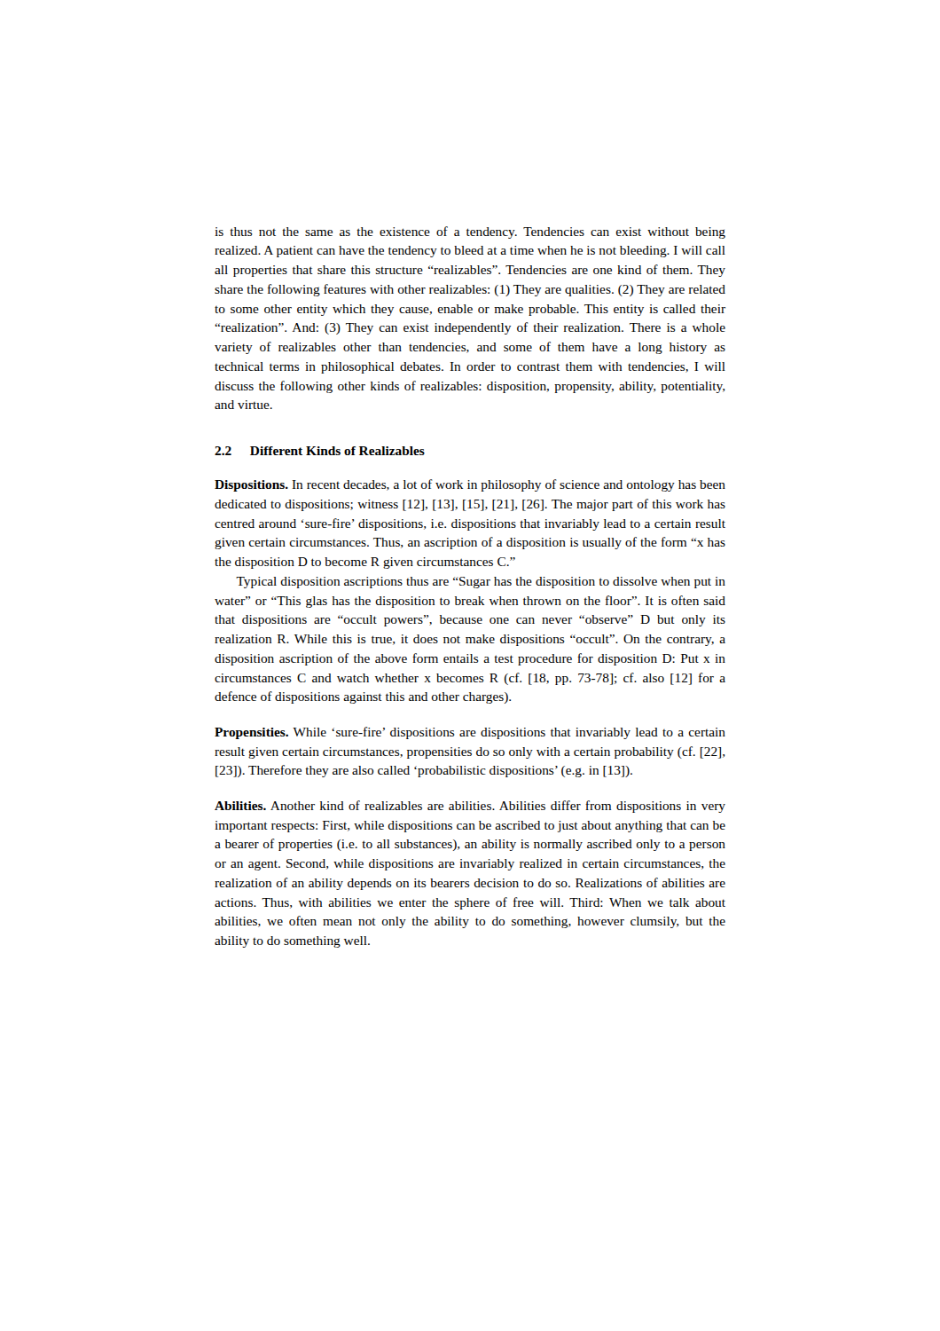is thus not the same as the existence of a tendency. Tendencies can exist without being realized. A patient can have the tendency to bleed at a time when he is not bleeding. I will call all properties that share this structure “realizables”. Tendencies are one kind of them. They share the following features with other realizables: (1) They are qualities. (2) They are related to some other entity which they cause, enable or make probable. This entity is called their “realization”. And: (3) They can exist independently of their realization. There is a whole variety of realizables other than tendencies, and some of them have a long history as technical terms in philosophical debates. In order to contrast them with tendencies, I will discuss the following other kinds of realizables: disposition, propensity, ability, potentiality, and virtue.
2.2 Different Kinds of Realizables
Dispositions. In recent decades, a lot of work in philosophy of science and ontology has been dedicated to dispositions; witness [12], [13], [15], [21], [26]. The major part of this work has centred around ‘sure-fire’ dispositions, i.e. dispositions that invariably lead to a certain result given certain circumstances. Thus, an ascription of a disposition is usually of the form “x has the disposition D to become R given circumstances C.”
Typical disposition ascriptions thus are “Sugar has the disposition to dissolve when put in water” or “This glas has the disposition to break when thrown on the floor”. It is often said that dispositions are “occult powers”, because one can never “observe” D but only its realization R. While this is true, it does not make dispositions “occult”. On the contrary, a disposition ascription of the above form entails a test procedure for disposition D: Put x in circumstances C and watch whether x becomes R (cf. [18, pp. 73-78]; cf. also [12] for a defence of dispositions against this and other charges).
Propensities. While ‘sure-fire’ dispositions are dispositions that invariably lead to a certain result given certain circumstances, propensities do so only with a certain probability (cf. [22], [23]). Therefore they are also called ‘probabilistic dispositions’ (e.g. in [13]).
Abilities. Another kind of realizables are abilities. Abilities differ from dispositions in very important respects: First, while dispositions can be ascribed to just about anything that can be a bearer of properties (i.e. to all substances), an ability is normally ascribed only to a person or an agent. Second, while dispositions are invariably realized in certain circumstances, the realization of an ability depends on its bearers decision to do so. Realizations of abilities are actions. Thus, with abilities we enter the sphere of free will. Third: When we talk about abilities, we often mean not only the ability to do something, however clumsily, but the ability to do something well.